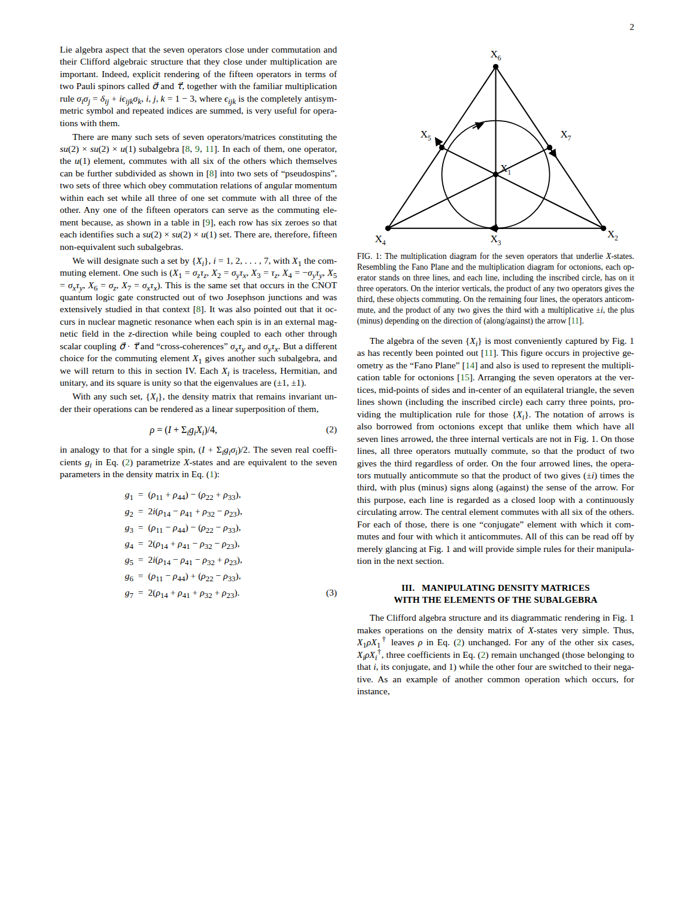2
Lie algebra aspect that the seven operators close under commutation and their Clifford algebraic structure that they close under multiplication are important. Indeed, explicit rendering of the fifteen operators in terms of two Pauli spinors called σ⃗ and τ⃗, together with the familiar multiplication rule σiσj = δij + iϵijkσk, i, j, k = 1 − 3, where ϵijk is the completely antisymmetric symbol and repeated indices are summed, is very useful for operations with them.
There are many such sets of seven operators/matrices constituting the su(2) × su(2) × u(1) subalgebra [8, 9, 11]. In each of them, one operator, the u(1) element, commutes with all six of the others which themselves can be further subdivided as shown in [8] into two sets of “pseudospins”, two sets of three which obey commutation relations of angular momentum within each set while all three of one set commute with all three of the other. Any one of the fifteen operators can serve as the commuting element because, as shown in a table in [9], each row has six zeroes so that each identifies such a su(2) × su(2) × u(1) set. There are, therefore, fifteen non-equivalent such subalgebras.
We will designate such a set by {Xi}, i = 1, 2, . . . , 7, with X1 the commuting element. One such is (X1 = σzτz, X2 = σyτx, X3 = τz, X4 = −σyτy, X5 = σxτy, X6 = σz, X7 = σxτx). This is the same set that occurs in the CNOT quantum logic gate constructed out of two Josephson junctions and was extensively studied in that context [8]. It was also pointed out that it occurs in nuclear magnetic resonance when each spin is in an external magnetic field in the z-direction while being coupled to each other through scalar coupling σ⃗ · τ⃗ and “cross-coherences” σxτy and σyτx. But a different choice for the commuting element X1 gives another such subalgebra, and we will return to this in section IV. Each Xi is traceless, Hermitian, and unitary, and its square is unity so that the eigenvalues are (±1, ±1).
With any such set, {Xi}, the density matrix that remains invariant under their operations can be rendered as a linear superposition of them,
ρ = (I + ΣigiXi)/4,
(2)
in analogy to that for a single spin, (I + Σigiσi)/2. The seven real coefficients gi in Eq. (2) parametrize X-states and are equivalent to the seven parameters in the density matrix in Eq. (1):
g1
=
(ρ11 + ρ44) − (ρ22 + ρ33),
g2
=
2i(ρ14 − ρ41 + ρ32 − ρ23),
g3
=
(ρ11 − ρ44) − (ρ22 − ρ33),
g4
=
2(ρ14 + ρ41 − ρ32 − ρ23),
g5
=
2i(ρ14 − ρ41 − ρ32 + ρ23),
g6
=
(ρ11 − ρ44) + (ρ22 − ρ33),
g7
=
2(ρ14 + ρ41 + ρ32 + ρ23).
(3)
X6 X5 X7 X4 X3 X2 X1
FIG. 1: The multiplication diagram for the seven operators that underlie X-states. Resembling the Fano Plane and the multiplication diagram for octonions, each operator stands on three lines, and each line, including the inscribed circle, has on it three operators. On the interior verticals, the product of any two operators gives the third, these objects commuting. On the remaining four lines, the operators anticommute, and the product of any two gives the third with a multiplicative ±i, the plus (minus) depending on the direction of (along/against) the arrow [11].
The algebra of the seven {Xi} is most conveniently captured by Fig. 1 as has recently been pointed out [11]. This figure occurs in projective geometry as the “Fano Plane” [14] and also is used to represent the multiplication table for octonions [15]. Arranging the seven operators at the vertices, mid-points of sides and in-center of an equilateral triangle, the seven lines shown (including the inscribed circle) each carry three points, providing the multiplication rule for those {Xi}. The notation of arrows is also borrowed from octonions except that unlike them which have all seven lines arrowed, the three internal verticals are not in Fig. 1. On those lines, all three operators mutually commute, so that the product of two gives the third regardless of order. On the four arrowed lines, the operators mutually anticommute so that the product of two gives (±i) times the third, with plus (minus) signs along (against) the sense of the arrow. For this purpose, each line is regarded as a closed loop with a continuously circulating arrow. The central element commutes with all six of the others. For each of those, there is one “conjugate” element with which it commutes and four with which it anticommutes. All of this can be read off by merely glancing at Fig. 1 and will provide simple rules for their manipulation in the next section.
III. Manipulating density matrices
with the elements of the subalgebra
The Clifford algebra structure and its diagrammatic rendering in Fig. 1 makes operations on the density matrix of X-states very simple. Thus, X1ρX1† leaves ρ in Eq. (2) unchanged. For any of the other six cases, XiρXi†, three coefficients in Eq. (2) remain unchanged (those belonging to that i, its conjugate, and 1) while the other four are switched to their negative. As an example of another common operation which occurs, for instance,